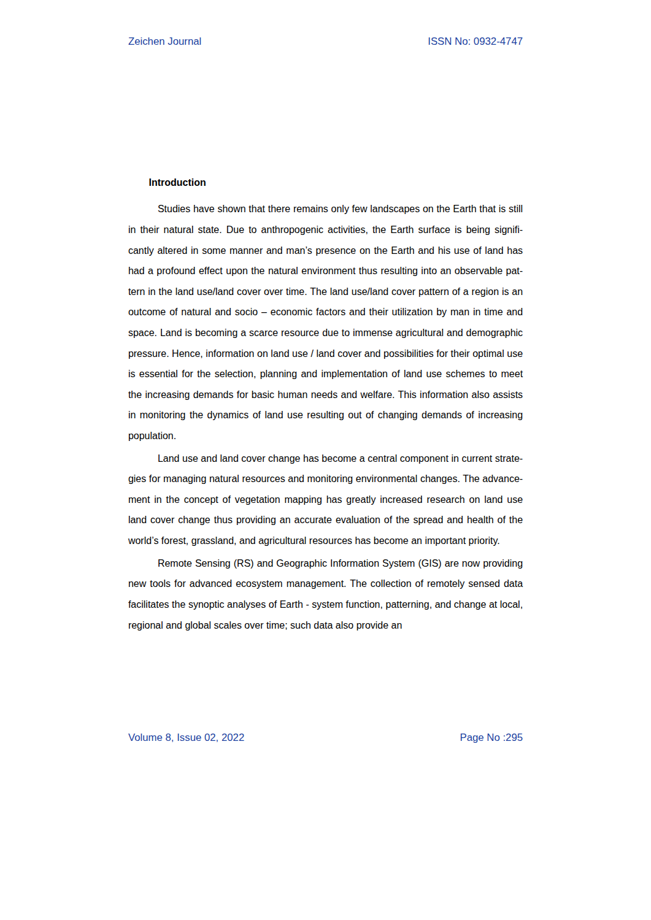Zeichen Journal ISSN No: 0932-4747
Introduction
Studies have shown that there remains only few landscapes on the Earth that is still in their natural state. Due to anthropogenic activities, the Earth surface is being significantly altered in some manner and man’s presence on the Earth and his use of land has had a profound effect upon the natural environment thus resulting into an observable pattern in the land use/land cover over time. The land use/land cover pattern of a region is an outcome of natural and socio – economic factors and their utilization by man in time and space. Land is becoming a scarce resource due to immense agricultural and demographic pressure. Hence, information on land use / land cover and possibilities for their optimal use is essential for the selection, planning and implementation of land use schemes to meet the increasing demands for basic human needs and welfare. This information also assists in monitoring the dynamics of land use resulting out of changing demands of increasing population.
Land use and land cover change has become a central component in current strategies for managing natural resources and monitoring environmental changes. The advancement in the concept of vegetation mapping has greatly increased research on land use land cover change thus providing an accurate evaluation of the spread and health of the world’s forest, grassland, and agricultural resources has become an important priority.
Remote Sensing (RS) and Geographic Information System (GIS) are now providing new tools for advanced ecosystem management. The collection of remotely sensed data facilitates the synoptic analyses of Earth - system function, patterning, and change at local, regional and global scales over time; such data also provide an
Volume 8, Issue 02, 2022 Page No :295